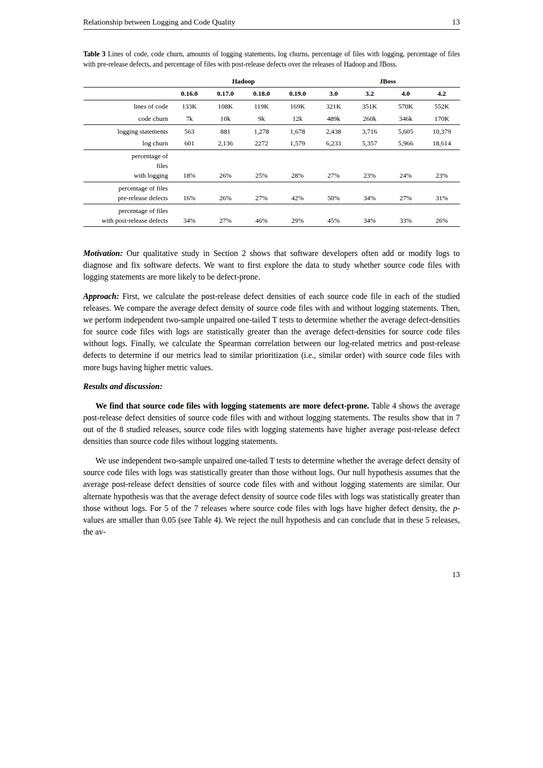Relationship between Logging and Code Quality 13
Table 3 Lines of code, code churn, amounts of logging statements, log churns, percentage of files with logging, percentage of files with pre-release defects, and percentage of files with post-release defects over the releases of Hadoop and JBoss.
| | Hadoop | JBoss |
| --- | --- | --- |
| | 0.16.0 | 0.17.0 | 0.18.0 | 0.19.0 | 3.0 | 3.2 | 4.0 | 4.2 |
| lines of code | 133K | 108K | 119K | 169K | 321K | 351K | 570K | 552K |
| code churn | 7k | 10k | 9k | 12k | 489k | 260k | 346k | 170K |
| logging statements | 563 | 881 | 1,278 | 1,678 | 2,438 | 3,716 | 5,605 | 10,379 |
| log churn | 601 | 2,136 | 2272 | 1,579 | 6,233 | 5,357 | 5,966 | 18,614 |
| percentage of files with logging | 18% | 26% | 25% | 28% | 27% | 23% | 24% | 23% |
| percentage of files pre-release defects | 16% | 26% | 27% | 42% | 50% | 34% | 27% | 31% |
| percentage of files with post-release defects | 34% | 27% | 46% | 29% | 45% | 34% | 33% | 26% |
Motivation: Our qualitative study in Section 2 shows that software developers often add or modify logs to diagnose and fix software defects. We want to first explore the data to study whether source code files with logging statements are more likely to be defect-prone.
Approach: First, we calculate the post-release defect densities of each source code file in each of the studied releases. We compare the average defect density of source code files with and without logging statements. Then, we perform independent two-sample unpaired one-tailed T tests to determine whether the average defect-densities for source code files with logs are statistically greater than the average defect-densities for source code files without logs. Finally, we calculate the Spearman correlation between our log-related metrics and post-release defects to determine if our metrics lead to similar prioritization (i.e., similar order) with source code files with more bugs having higher metric values.
Results and discussion:
We find that source code files with logging statements are more defect-prone. Table 4 shows the average post-release defect densities of source code files with and without logging statements. The results show that in 7 out of the 8 studied releases, source code files with logging statements have higher average post-release defect densities than source code files without logging statements.
We use independent two-sample unpaired one-tailed T tests to determine whether the average defect density of source code files with logs was statistically greater than those without logs. Our null hypothesis assumes that the average post-release defect densities of source code files with and without logging statements are similar. Our alternate hypothesis was that the average defect density of source code files with logs was statistically greater than those without logs. For 5 of the 7 releases where source code files with logs have higher defect density, the p-values are smaller than 0.05 (see Table 4). We reject the null hypothesis and can conclude that in these 5 releases, the av-
13